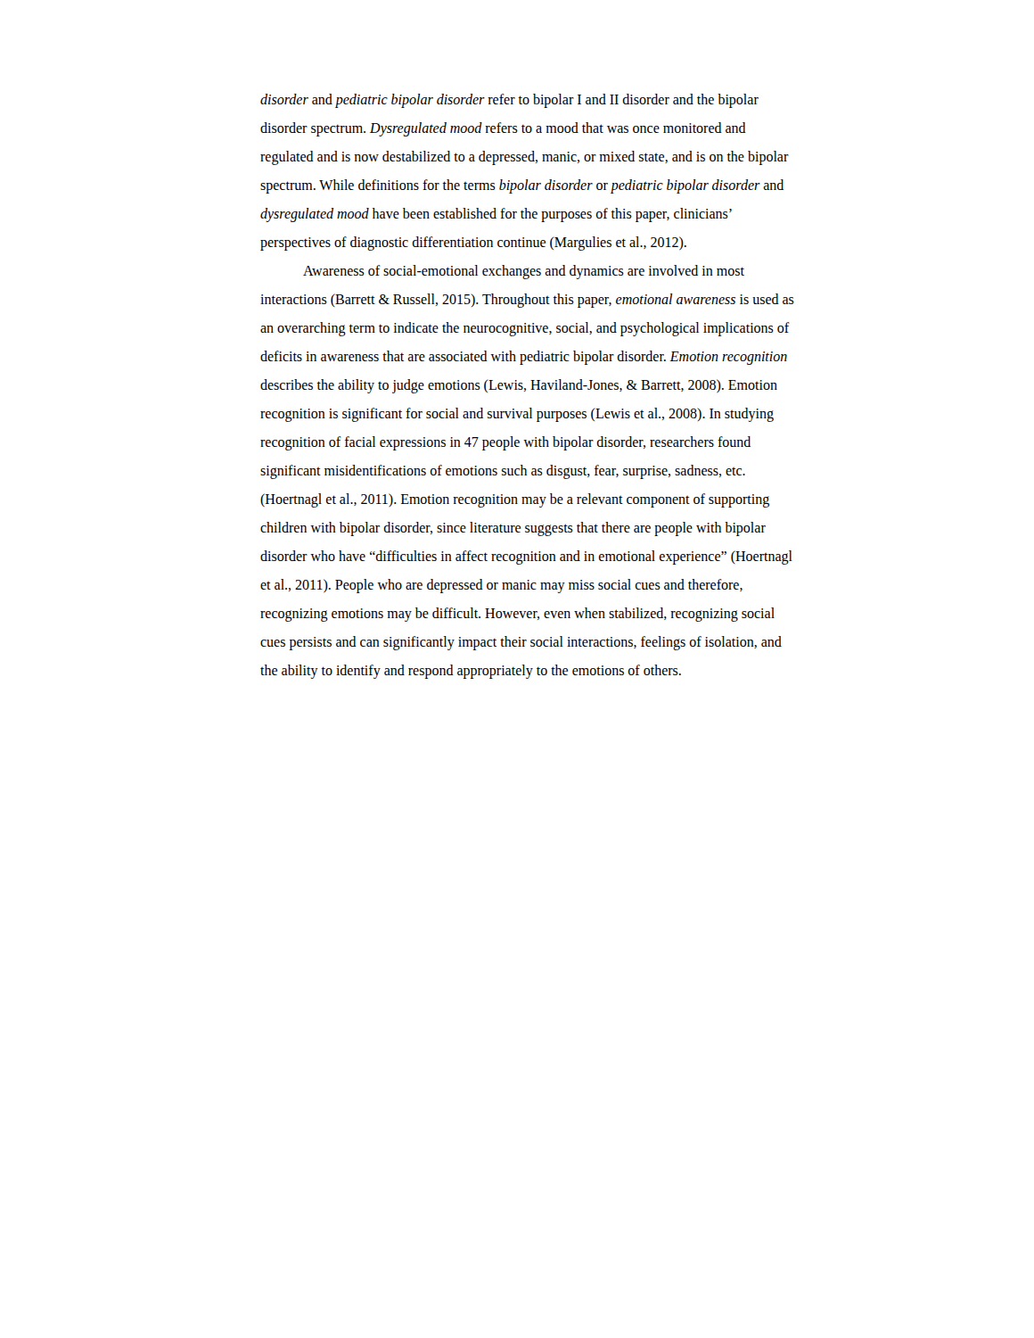disorder and pediatric bipolar disorder refer to bipolar I and II disorder and the bipolar disorder spectrum. Dysregulated mood refers to a mood that was once monitored and regulated and is now destabilized to a depressed, manic, or mixed state, and is on the bipolar spectrum. While definitions for the terms bipolar disorder or pediatric bipolar disorder and dysregulated mood have been established for the purposes of this paper, clinicians’ perspectives of diagnostic differentiation continue (Margulies et al., 2012).
Awareness of social-emotional exchanges and dynamics are involved in most interactions (Barrett & Russell, 2015). Throughout this paper, emotional awareness is used as an overarching term to indicate the neurocognitive, social, and psychological implications of deficits in awareness that are associated with pediatric bipolar disorder. Emotion recognition describes the ability to judge emotions (Lewis, Haviland-Jones, & Barrett, 2008). Emotion recognition is significant for social and survival purposes (Lewis et al., 2008). In studying recognition of facial expressions in 47 people with bipolar disorder, researchers found significant misidentifications of emotions such as disgust, fear, surprise, sadness, etc. (Hoertnagl et al., 2011). Emotion recognition may be a relevant component of supporting children with bipolar disorder, since literature suggests that there are people with bipolar disorder who have “difficulties in affect recognition and in emotional experience” (Hoertnagl et al., 2011). People who are depressed or manic may miss social cues and therefore, recognizing emotions may be difficult. However, even when stabilized, recognizing social cues persists and can significantly impact their social interactions, feelings of isolation, and the ability to identify and respond appropriately to the emotions of others.